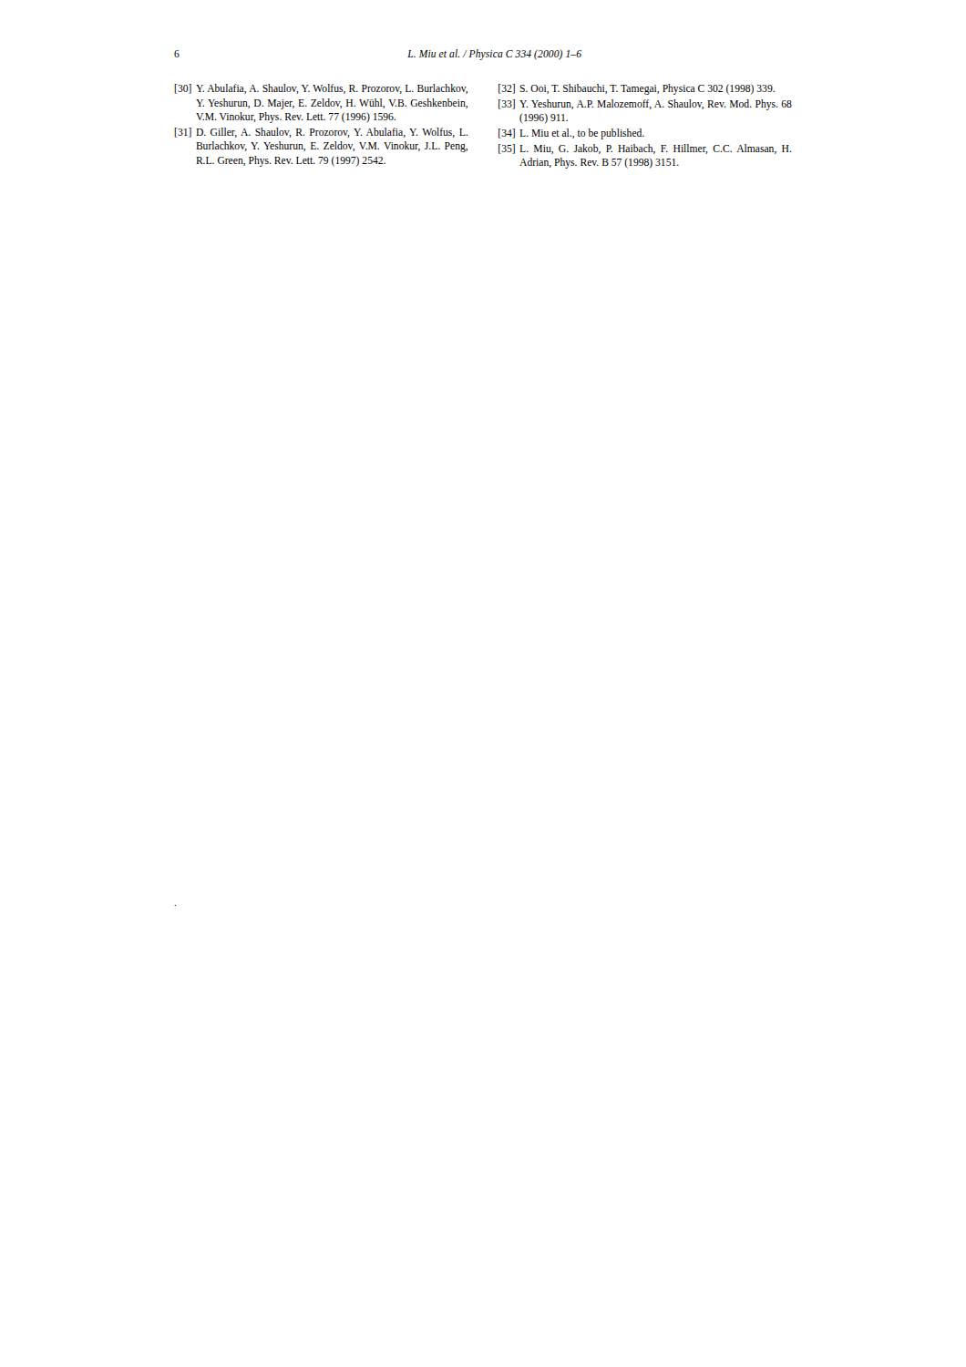6
L. Miu et al. / Physica C 334 (2000) 1–6
[30] Y. Abulafia, A. Shaulov, Y. Wolfus, R. Prozorov, L. Burlachkov, Y. Yeshurun, D. Majer, E. Zeldov, H. Wühl, V.B. Geshkenbein, V.M. Vinokur, Phys. Rev. Lett. 77 (1996) 1596.
[31] D. Giller, A. Shaulov, R. Prozorov, Y. Abulafia, Y. Wolfus, L. Burlachkov, Y. Yeshurun, E. Zeldov, V.M. Vinokur, J.L. Peng, R.L. Green, Phys. Rev. Lett. 79 (1997) 2542.
[32] S. Ooi, T. Shibauchi, T. Tamegai, Physica C 302 (1998) 339.
[33] Y. Yeshurun, A.P. Malozemoff, A. Shaulov, Rev. Mod. Phys. 68 (1996) 911.
[34] L. Miu et al., to be published.
[35] L. Miu, G. Jakob, P. Haibach, F. Hillmer, C.C. Almasan, H. Adrian, Phys. Rev. B 57 (1998) 3151.
.